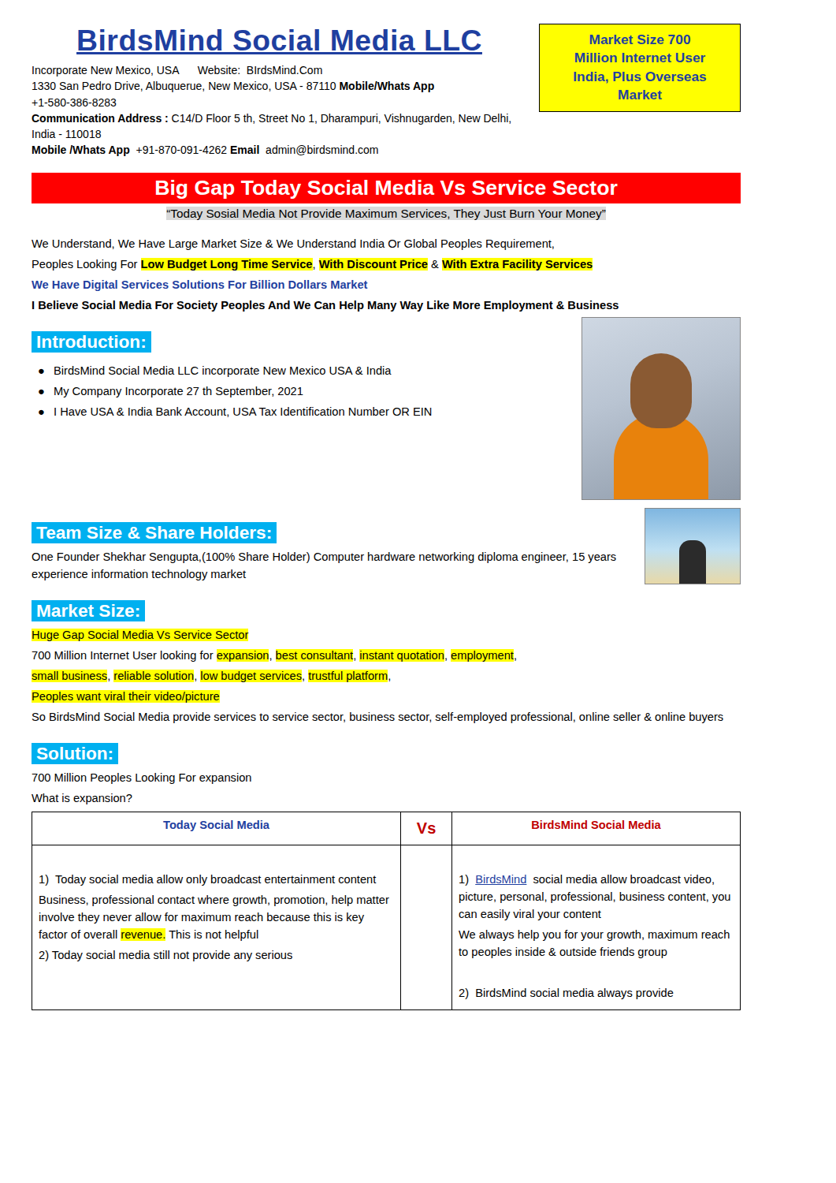Market Size 700
Million Internet User
India, Plus Overseas
Market
BirdsMind Social Media LLC
Incorporate New Mexico, USA Website: BIrdsMind.Com
1330 San Pedro Drive, Albuquerue, New Mexico, USA - 87110 Mobile/Whats App
+1-580-386-8283
Communication Address : C14/D Floor 5 th, Street No 1, Dharampuri, Vishnugarden, New Delhi, India - 110018
Mobile /Whats App +91-870-091-4262 Email admin@birdsmind.com
Big Gap Today Social Media Vs Service Sector
“Today Sosial Media Not Provide Maximum Services, They Just Burn Your Money”
We Understand, We Have Large Market Size & We Understand India Or Global Peoples Requirement,
Peoples Looking For Low Budget Long Time Service, With Discount Price & With Extra Facility Services
We Have Digital Services Solutions For Billion Dollars Market
I Believe Social Media For Society Peoples And We Can Help Many Way Like More Employment & Business
Introduction:
BirdsMind Social Media LLC incorporate New Mexico USA & India
My Company Incorporate 27 th September, 2021
I Have USA & India Bank Account, USA Tax Identification Number OR EIN
Team Size & Share Holders:
One Founder Shekhar Sengupta,(100% Share Holder) Computer hardware networking diploma engineer, 15 years experience information technology market
Market Size:
Huge Gap Social Media Vs Service Sector
700 Million Internet User looking for expansion, best consultant, instant quotation, employment,
small business, reliable solution, low budget services, trustful platform,
Peoples want viral their video/picture
So BirdsMind Social Media provide services to service sector, business sector, self-employed professional, online seller & online buyers
Solution:
700 Million Peoples Looking For expansion
What is expansion?
| Today Social Media | Vs | BirdsMind Social Media |
| --- | --- | --- |
| 1) Today social media allow only broadcast entertainment content Business, professional contact where growth, promotion, help matter involve they never allow for maximum reach because this is key factor of overall revenue. This is not helpful 2) Today social media still not provide any serious | | 1) BirdsMind social media allow broadcast video, picture, personal, professional, business content, you can easily viral your content We always help you for your growth, maximum reach to peoples inside & outside friends group 2) BirdsMind social media always provide |